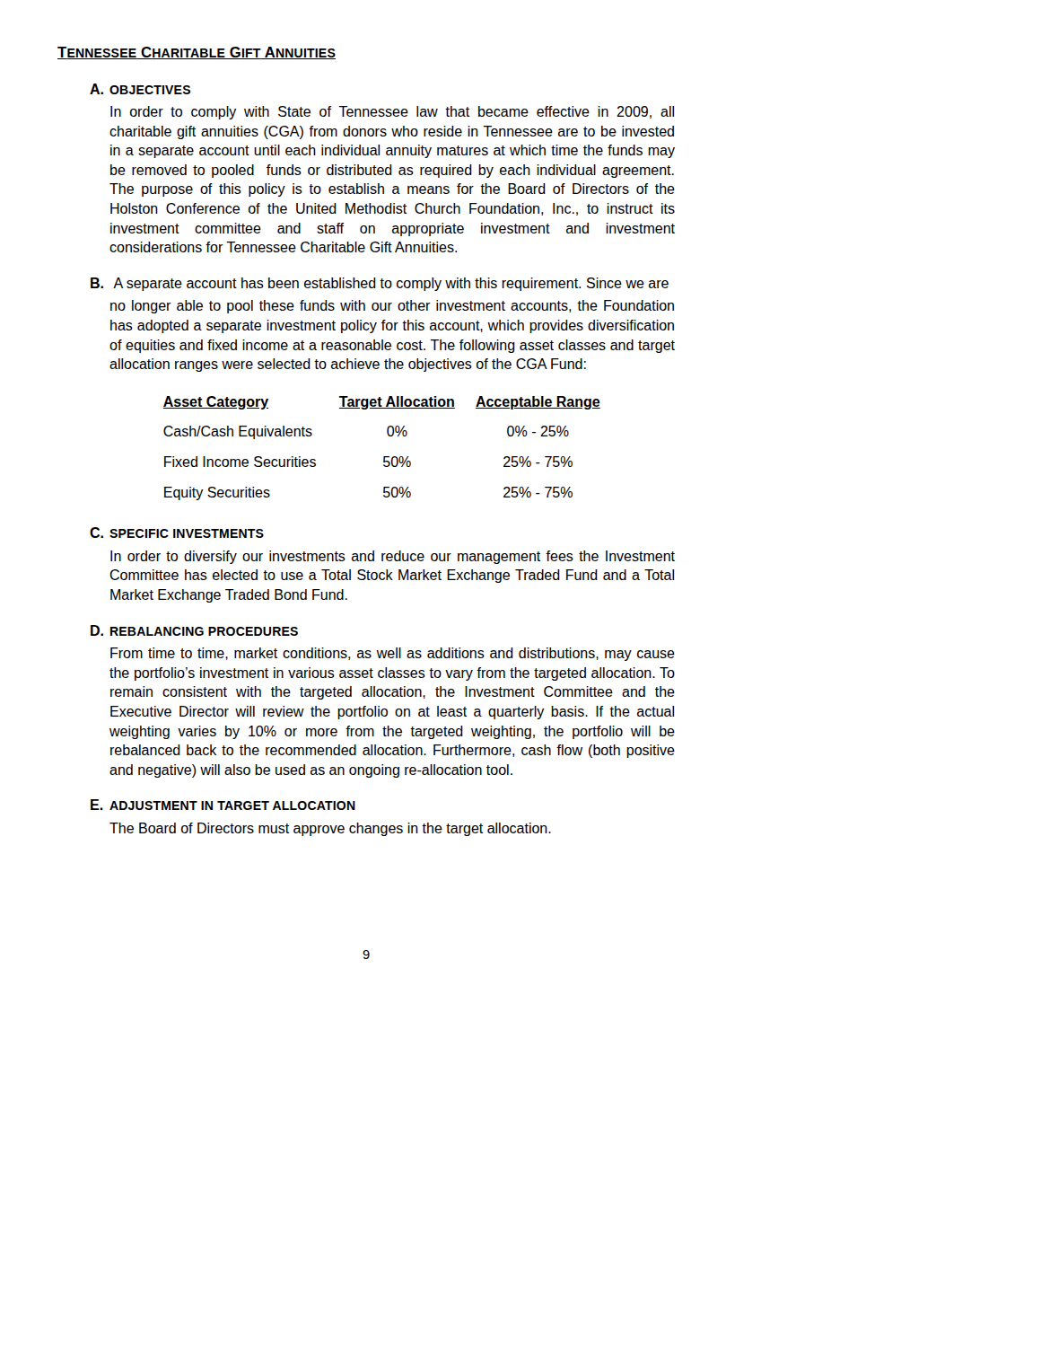TENNESSEE CHARITABLE GIFT ANNUITIES
A. OBJECTIVES
In order to comply with State of Tennessee law that became effective in 2009, all charitable gift annuities (CGA) from donors who reside in Tennessee are to be invested in a separate account until each individual annuity matures at which time the funds may be removed to pooled funds or distributed as required by each individual agreement. The purpose of this policy is to establish a means for the Board of Directors of the Holston Conference of the United Methodist Church Foundation, Inc., to instruct its investment committee and staff on appropriate investment and investment considerations for Tennessee Charitable Gift Annuities.
B. A separate account has been established to comply with this requirement. Since we are
no longer able to pool these funds with our other investment accounts, the Foundation has adopted a separate investment policy for this account, which provides diversification of equities and fixed income at a reasonable cost. The following asset classes and target allocation ranges were selected to achieve the objectives of the CGA Fund:
| Asset Category | Target Allocation | Acceptable Range |
| --- | --- | --- |
| Cash/Cash Equivalents | 0% | 0% - 25% |
| Fixed Income Securities | 50% | 25% - 75% |
| Equity Securities | 50% | 25% - 75% |
C. SPECIFIC INVESTMENTS
In order to diversify our investments and reduce our management fees the Investment Committee has elected to use a Total Stock Market Exchange Traded Fund and a Total Market Exchange Traded Bond Fund.
D. REBALANCING PROCEDURES
From time to time, market conditions, as well as additions and distributions, may cause the portfolio’s investment in various asset classes to vary from the targeted allocation. To remain consistent with the targeted allocation, the Investment Committee and the Executive Director will review the portfolio on at least a quarterly basis. If the actual weighting varies by 10% or more from the targeted weighting, the portfolio will be rebalanced back to the recommended allocation. Furthermore, cash flow (both positive and negative) will also be used as an ongoing re-allocation tool.
E. ADJUSTMENT IN TARGET ALLOCATION
The Board of Directors must approve changes in the target allocation.
9